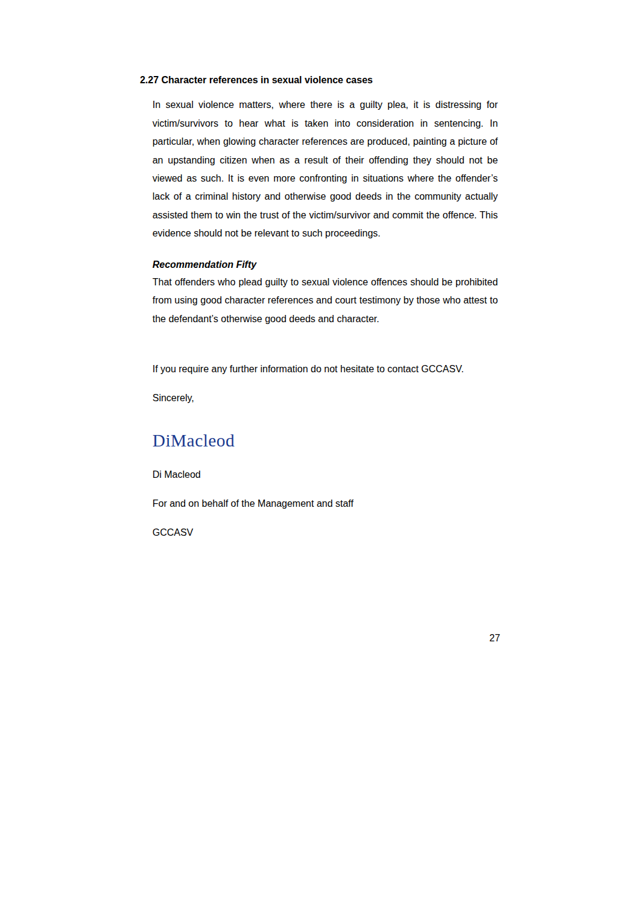2.27 Character references in sexual violence cases
In sexual violence matters, where there is a guilty plea, it is distressing for victim/survivors to hear what is taken into consideration in sentencing. In particular, when glowing character references are produced, painting a picture of an upstanding citizen when as a result of their offending they should not be viewed as such. It is even more confronting in situations where the offender’s lack of a criminal history and otherwise good deeds in the community actually assisted them to win the trust of the victim/survivor and commit the offence. This evidence should not be relevant to such proceedings.
Recommendation Fifty
That offenders who plead guilty to sexual violence offences should be prohibited from using good character references and court testimony by those who attest to the defendant’s otherwise good deeds and character.
If you require any further information do not hesitate to contact GCCASV.
Sincerely,
DiMacleod
Di Macleod
For and on behalf of the Management and staff
GCCASV
27